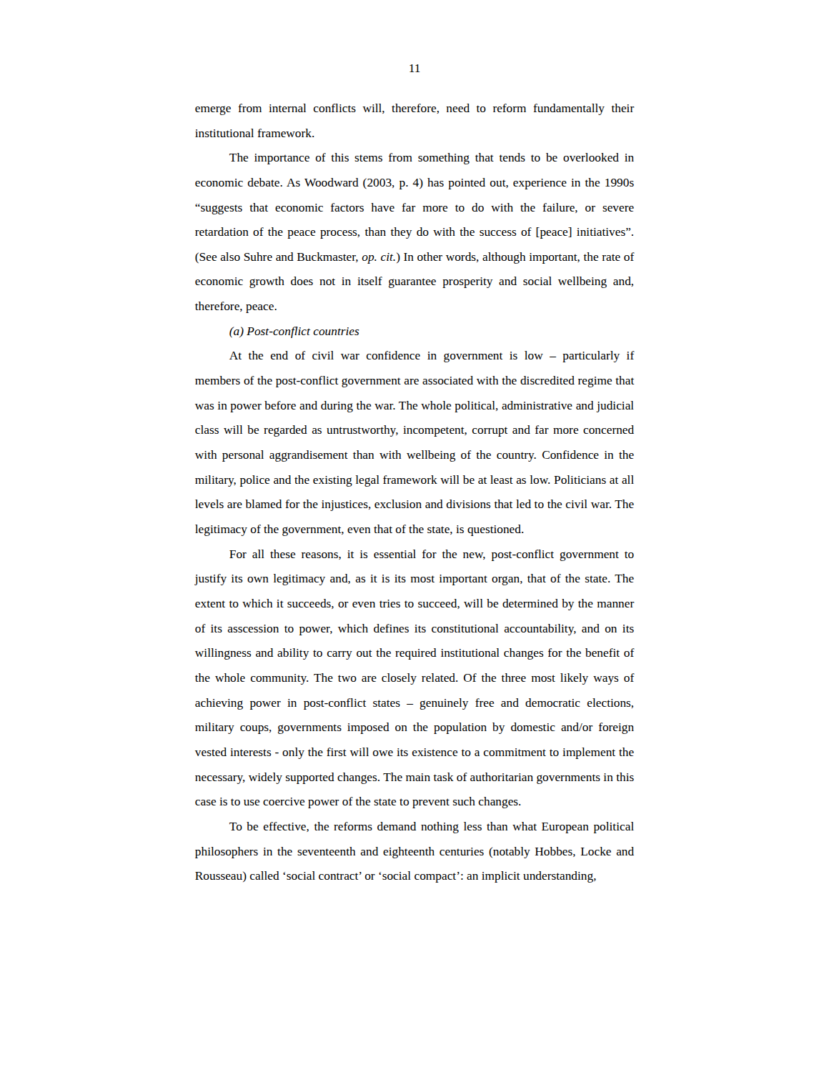11
emerge from internal conflicts will, therefore, need to reform fundamentally their institutional framework.
The importance of this stems from something that tends to be overlooked in economic debate. As Woodward (2003, p. 4) has pointed out, experience in the 1990s “suggests that economic factors have far more to do with the failure, or severe retardation of the peace process, than they do with the success of [peace] initiatives”. (See also Suhre and Buckmaster, op. cit.) In other words, although important, the rate of economic growth does not in itself guarantee prosperity and social wellbeing and, therefore, peace.
(a) Post-conflict countries
At the end of civil war confidence in government is low – particularly if members of the post-conflict government are associated with the discredited regime that was in power before and during the war. The whole political, administrative and judicial class will be regarded as untrustworthy, incompetent, corrupt and far more concerned with personal aggrandisement than with wellbeing of the country. Confidence in the military, police and the existing legal framework will be at least as low. Politicians at all levels are blamed for the injustices, exclusion and divisions that led to the civil war. The legitimacy of the government, even that of the state, is questioned.
For all these reasons, it is essential for the new, post-conflict government to justify its own legitimacy and, as it is its most important organ, that of the state. The extent to which it succeeds, or even tries to succeed, will be determined by the manner of its asscession to power, which defines its constitutional accountability, and on its willingness and ability to carry out the required institutional changes for the benefit of the whole community. The two are closely related. Of the three most likely ways of achieving power in post-conflict states – genuinely free and democratic elections, military coups, governments imposed on the population by domestic and/or foreign vested interests - only the first will owe its existence to a commitment to implement the necessary, widely supported changes. The main task of authoritarian governments in this case is to use coercive power of the state to prevent such changes.
To be effective, the reforms demand nothing less than what European political philosophers in the seventeenth and eighteenth centuries (notably Hobbes, Locke and Rousseau) called ‘social contract’ or ‘social compact’: an implicit understanding,